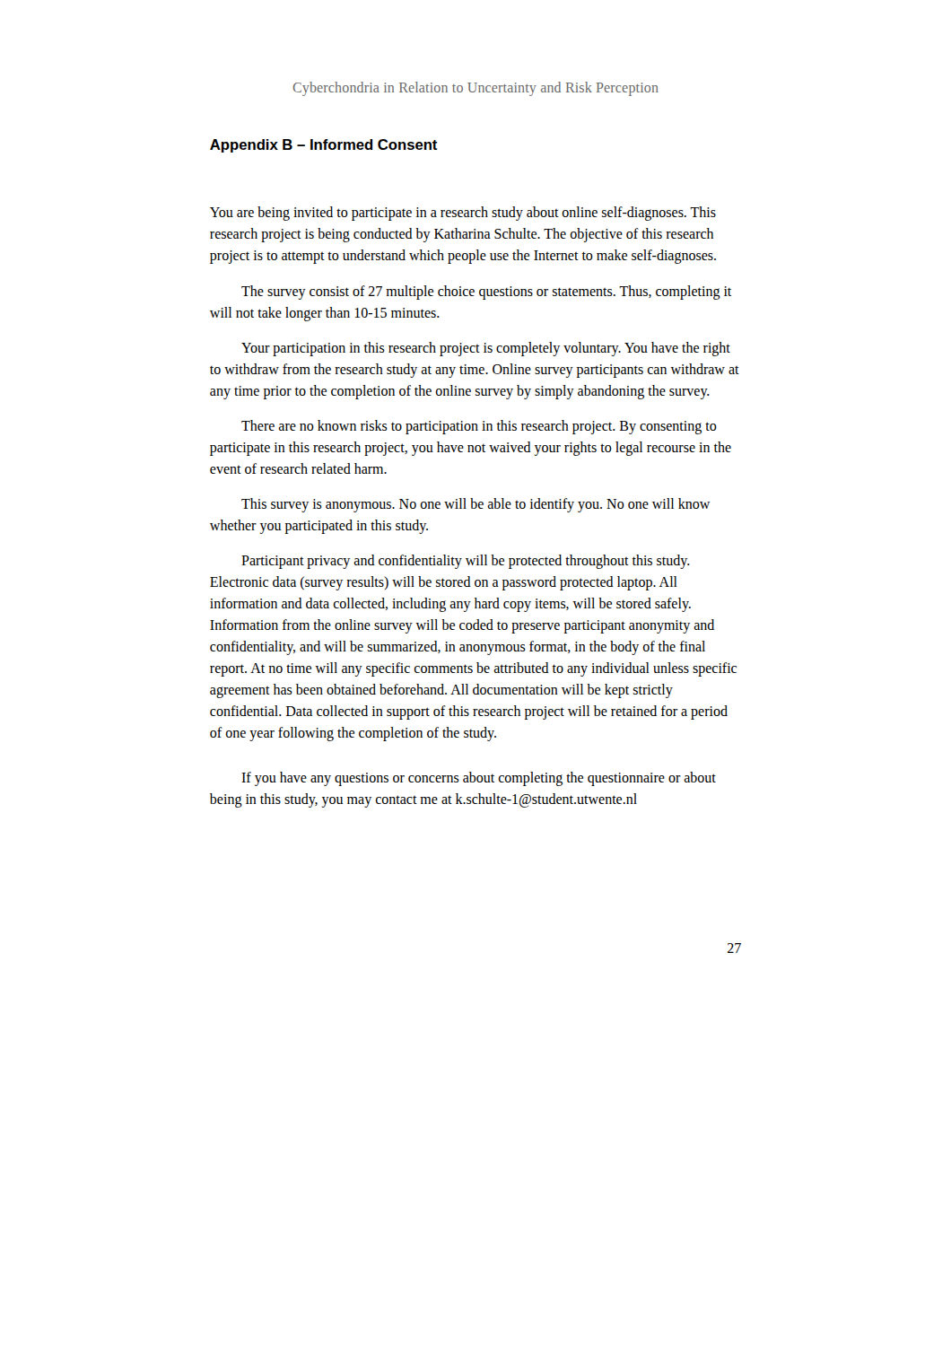Cyberchondria in Relation to Uncertainty and Risk Perception
Appendix B – Informed Consent
You are being invited to participate in a research study about online self-diagnoses. This research project is being conducted by Katharina Schulte. The objective of this research project is to attempt to understand which people use the Internet to make self-diagnoses.
The survey consist of 27 multiple choice questions or statements. Thus, completing it will not take longer than 10-15 minutes.
Your participation in this research project is completely voluntary. You have the right to withdraw from the research study at any time. Online survey participants can withdraw at any time prior to the completion of the online survey by simply abandoning the survey.
There are no known risks to participation in this research project. By consenting to participate in this research project, you have not waived your rights to legal recourse in the event of research related harm.
This survey is anonymous. No one will be able to identify you. No one will know whether you participated in this study.
Participant privacy and confidentiality will be protected throughout this study. Electronic data (survey results) will be stored on a password protected laptop. All information and data collected, including any hard copy items, will be stored safely. Information from the online survey will be coded to preserve participant anonymity and confidentiality, and will be summarized, in anonymous format, in the body of the final report. At no time will any specific comments be attributed to any individual unless specific agreement has been obtained beforehand. All documentation will be kept strictly confidential. Data collected in support of this research project will be retained for a period of one year following the completion of the study.
If you have any questions or concerns about completing the questionnaire or about being in this study, you may contact me at k.schulte-1@student.utwente.nl
27